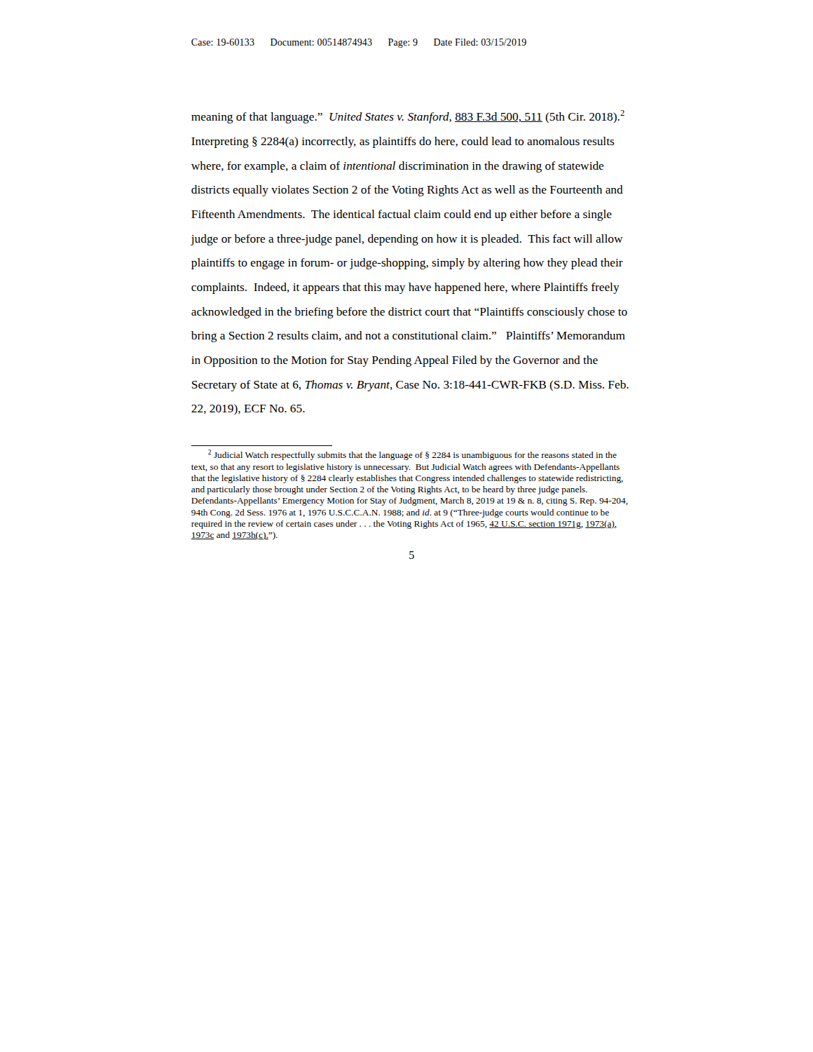Case: 19-60133 Document: 00514874943 Page: 9 Date Filed: 03/15/2019
meaning of that language.” United States v. Stanford, 883 F.3d 500, 511 (5th Cir. 2018).2
Interpreting § 2284(a) incorrectly, as plaintiffs do here, could lead to anomalous results where, for example, a claim of intentional discrimination in the drawing of statewide districts equally violates Section 2 of the Voting Rights Act as well as the Fourteenth and Fifteenth Amendments. The identical factual claim could end up either before a single judge or before a three-judge panel, depending on how it is pleaded. This fact will allow plaintiffs to engage in forum- or judge-shopping, simply by altering how they plead their complaints. Indeed, it appears that this may have happened here, where Plaintiffs freely acknowledged in the briefing before the district court that “Plaintiffs consciously chose to bring a Section 2 results claim, and not a constitutional claim.” Plaintiffs’ Memorandum in Opposition to the Motion for Stay Pending Appeal Filed by the Governor and the Secretary of State at 6, Thomas v. Bryant, Case No. 3:18-441-CWR-FKB (S.D. Miss. Feb. 22, 2019), ECF No. 65.
2 Judicial Watch respectfully submits that the language of § 2284 is unambiguous for the reasons stated in the text, so that any resort to legislative history is unnecessary. But Judicial Watch agrees with Defendants-Appellants that the legislative history of § 2284 clearly establishes that Congress intended challenges to statewide redistricting, and particularly those brought under Section 2 of the Voting Rights Act, to be heard by three judge panels. Defendants-Appellants’ Emergency Motion for Stay of Judgment, March 8, 2019 at 19 & n. 8, citing S. Rep. 94-204, 94th Cong. 2d Sess. 1976 at 1, 1976 U.S.C.C.A.N. 1988; and id. at 9 (“Three-judge courts would continue to be required in the review of certain cases under . . . the Voting Rights Act of 1965, 42 U.S.C. section 1971g, 1973(a), 1973c and 1973h(c).”).
5